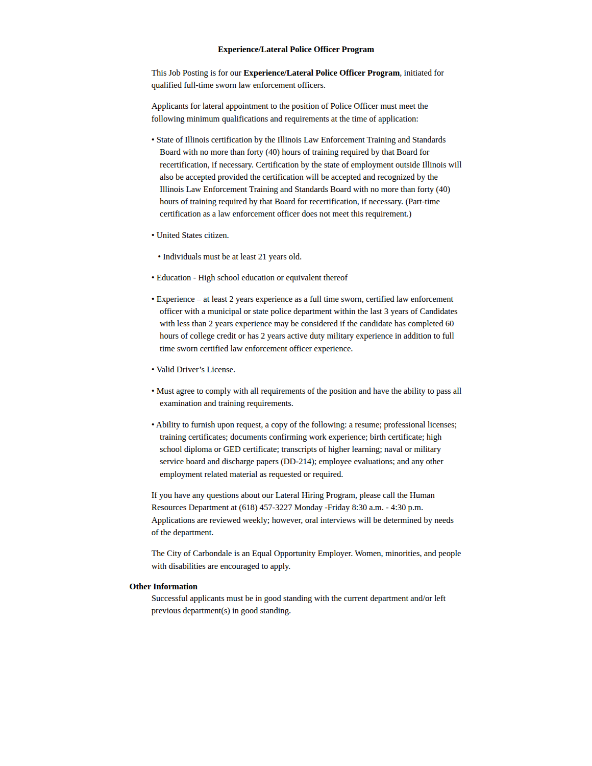Experience/Lateral Police Officer Program
This Job Posting is for our Experience/Lateral Police Officer Program, initiated for qualified full-time sworn law enforcement officers.
Applicants for lateral appointment to the position of Police Officer must meet the following minimum qualifications and requirements at the time of application:
• State of Illinois certification by the Illinois Law Enforcement Training and Standards Board with no more than forty (40) hours of training required by that Board for recertification, if necessary. Certification by the state of employment outside Illinois will also be accepted provided the certification will be accepted and recognized by the Illinois Law Enforcement Training and Standards Board with no more than forty (40) hours of training required by that Board for recertification, if necessary. (Part-time certification as a law enforcement officer does not meet this requirement.)
• United States citizen.
• Individuals must be at least 21 years old.
• Education - High school education or equivalent thereof
• Experience – at least 2 years experience as a full time sworn, certified law enforcement officer with a municipal or state police department within the last 3 years of Candidates with less than 2 years experience may be considered if the candidate has completed 60 hours of college credit or has 2 years active duty military experience in addition to full time sworn certified law enforcement officer experience.
• Valid Driver’s License.
• Must agree to comply with all requirements of the position and have the ability to pass all examination and training requirements.
• Ability to furnish upon request, a copy of the following: a resume; professional licenses; training certificates; documents confirming work experience; birth certificate; high school diploma or GED certificate; transcripts of higher learning; naval or military service board and discharge papers (DD-214); employee evaluations; and any other employment related material as requested or required.
If you have any questions about our Lateral Hiring Program, please call the Human Resources Department at (618) 457-3227 Monday -Friday 8:30 a.m. - 4:30 p.m. Applications are reviewed weekly; however, oral interviews will be determined by needs of the department.
The City of Carbondale is an Equal Opportunity Employer. Women, minorities, and people with disabilities are encouraged to apply.
Other Information
Successful applicants must be in good standing with the current department and/or left previous department(s) in good standing.